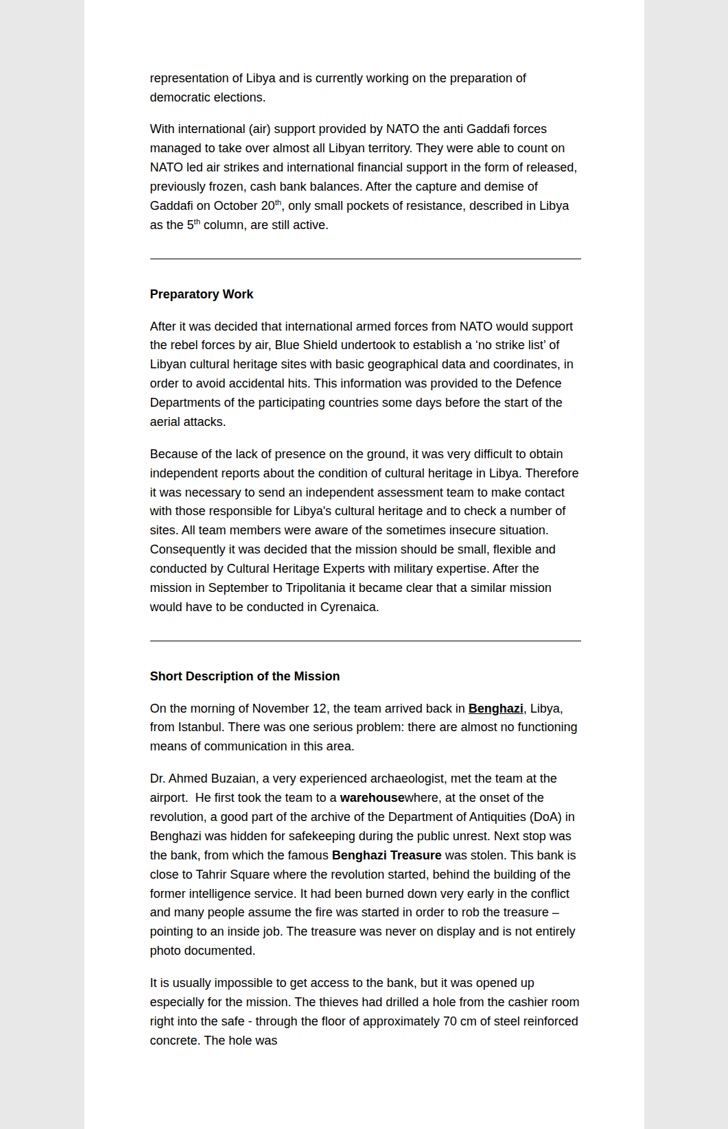representation of Libya and is currently working on the preparation of democratic elections.
With international (air) support provided by NATO the anti Gaddafi forces managed to take over almost all Libyan territory. They were able to count on NATO led air strikes and international financial support in the form of released, previously frozen, cash bank balances. After the capture and demise of Gaddafi on October 20th, only small pockets of resistance, described in Libya as the 5th column, are still active.
Preparatory Work
After it was decided that international armed forces from NATO would support the rebel forces by air, Blue Shield undertook to establish a ‘no strike list’ of Libyan cultural heritage sites with basic geographical data and coordinates, in order to avoid accidental hits. This information was provided to the Defence Departments of the participating countries some days before the start of the aerial attacks.
Because of the lack of presence on the ground, it was very difficult to obtain independent reports about the condition of cultural heritage in Libya. Therefore it was necessary to send an independent assessment team to make contact with those responsible for Libya's cultural heritage and to check a number of sites. All team members were aware of the sometimes insecure situation. Consequently it was decided that the mission should be small, flexible and conducted by Cultural Heritage Experts with military expertise. After the mission in September to Tripolitania it became clear that a similar mission would have to be conducted in Cyrenaica.
Short Description of the Mission
On the morning of November 12, the team arrived back in Benghazi, Libya, from Istanbul. There was one serious problem: there are almost no functioning means of communication in this area.
Dr. Ahmed Buzaian, a very experienced archaeologist, met the team at the airport. He first took the team to a warehousewhere, at the onset of the revolution, a good part of the archive of the Department of Antiquities (DoA) in Benghazi was hidden for safekeeping during the public unrest. Next stop was the bank, from which the famous Benghazi Treasure was stolen. This bank is close to Tahrir Square where the revolution started, behind the building of the former intelligence service. It had been burned down very early in the conflict and many people assume the fire was started in order to rob the treasure – pointing to an inside job. The treasure was never on display and is not entirely photo documented.
It is usually impossible to get access to the bank, but it was opened up especially for the mission. The thieves had drilled a hole from the cashier room right into the safe - through the floor of approximately 70 cm of steel reinforced concrete. The hole was